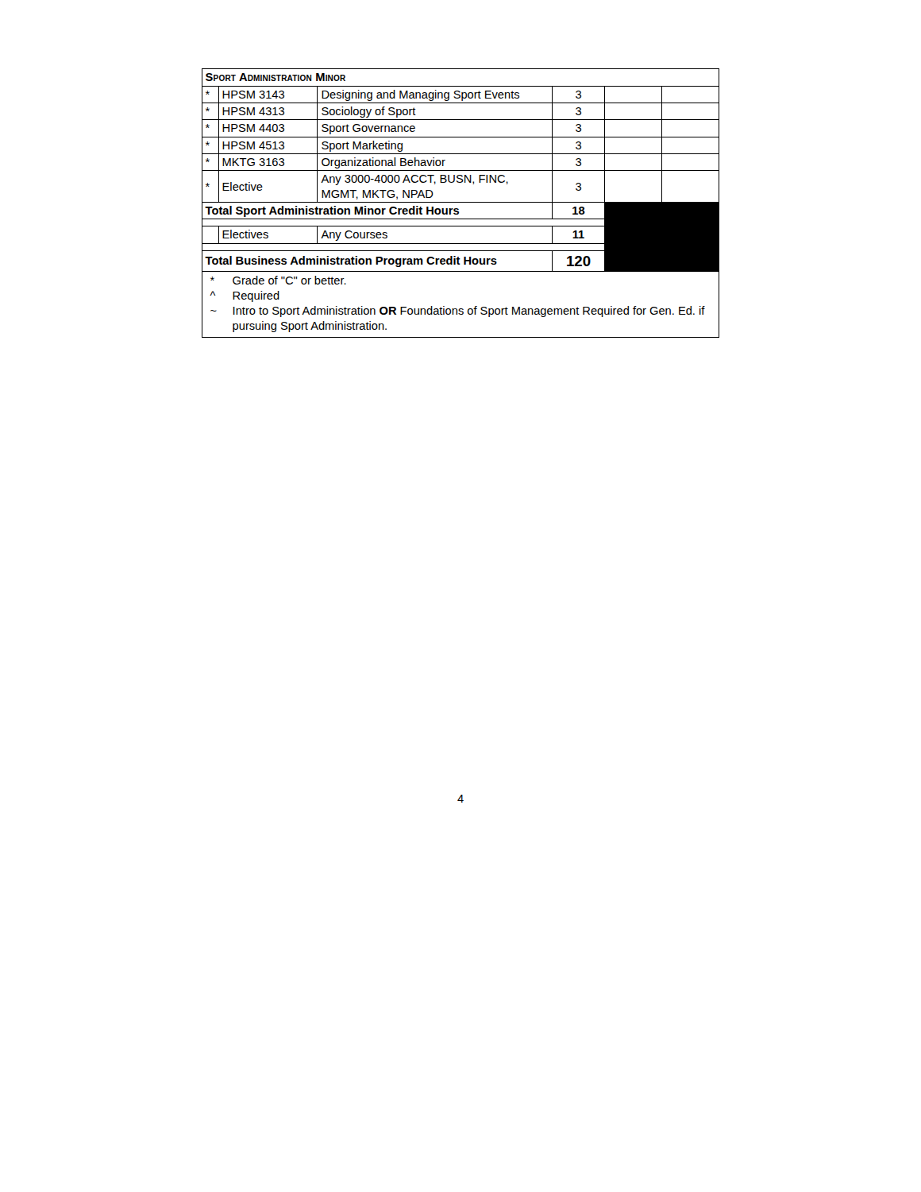| Sport Administration Minor |
| * | HPSM 3143 | Designing and Managing Sport Events | 3 | | |
| * | HPSM 4313 | Sociology of Sport | 3 | | |
| * | HPSM 4403 | Sport Governance | 3 | | |
| * | HPSM 4513 | Sport Marketing | 3 | | |
| * | MKTG 3163 | Organizational Behavior | 3 | | |
| * | Elective | Any 3000-4000 ACCT, BUSN, FINC, MGMT, MKTG, NPAD | 3 | | |
| Total Sport Administration Minor Credit Hours | 18 | | |
| | Electives | Any Courses | 11 | | |
| Total Business Administration Program Credit Hours | 120 | | |
| * | Grade of "C" or better. |
| ^ | Required |
| ~ | Intro to Sport Administration OR Foundations of Sport Management Required for Gen. Ed. if pursuing Sport Administration. |
4